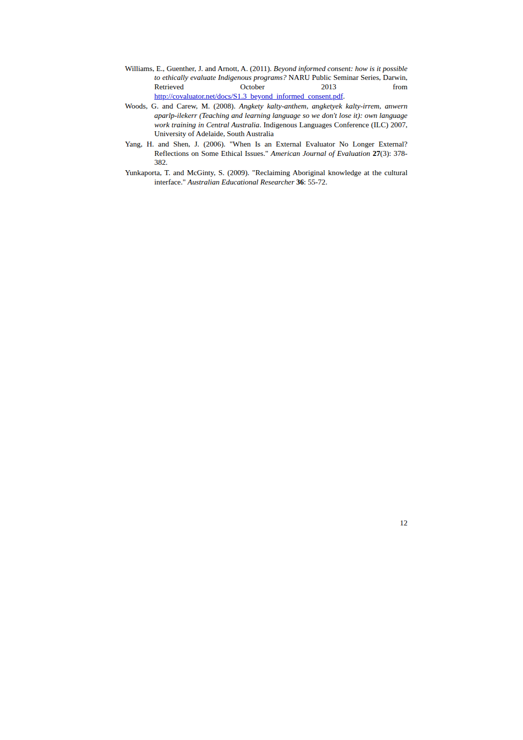Williams, E., Guenther, J. and Arnott, A. (2011). Beyond informed consent: how is it possible to ethically evaluate Indigenous programs? NARU Public Seminar Series, Darwin, Retrieved October 2013 from http://covaluator.net/docs/S1.3_beyond_informed_consent.pdf.
Woods, G. and Carew, M. (2008). Angkety kalty-anthem, angketyek kalty-irrem, anwern aparlp-ilekerr (Teaching and learning language so we don't lose it): own language work training in Central Australia. Indigenous Languages Conference (ILC) 2007, University of Adelaide, South Australia
Yang, H. and Shen, J. (2006). "When Is an External Evaluator No Longer External? Reflections on Some Ethical Issues." American Journal of Evaluation 27(3): 378-382.
Yunkaporta, T. and McGinty, S. (2009). "Reclaiming Aboriginal knowledge at the cultural interface." Australian Educational Researcher 36: 55-72.
12